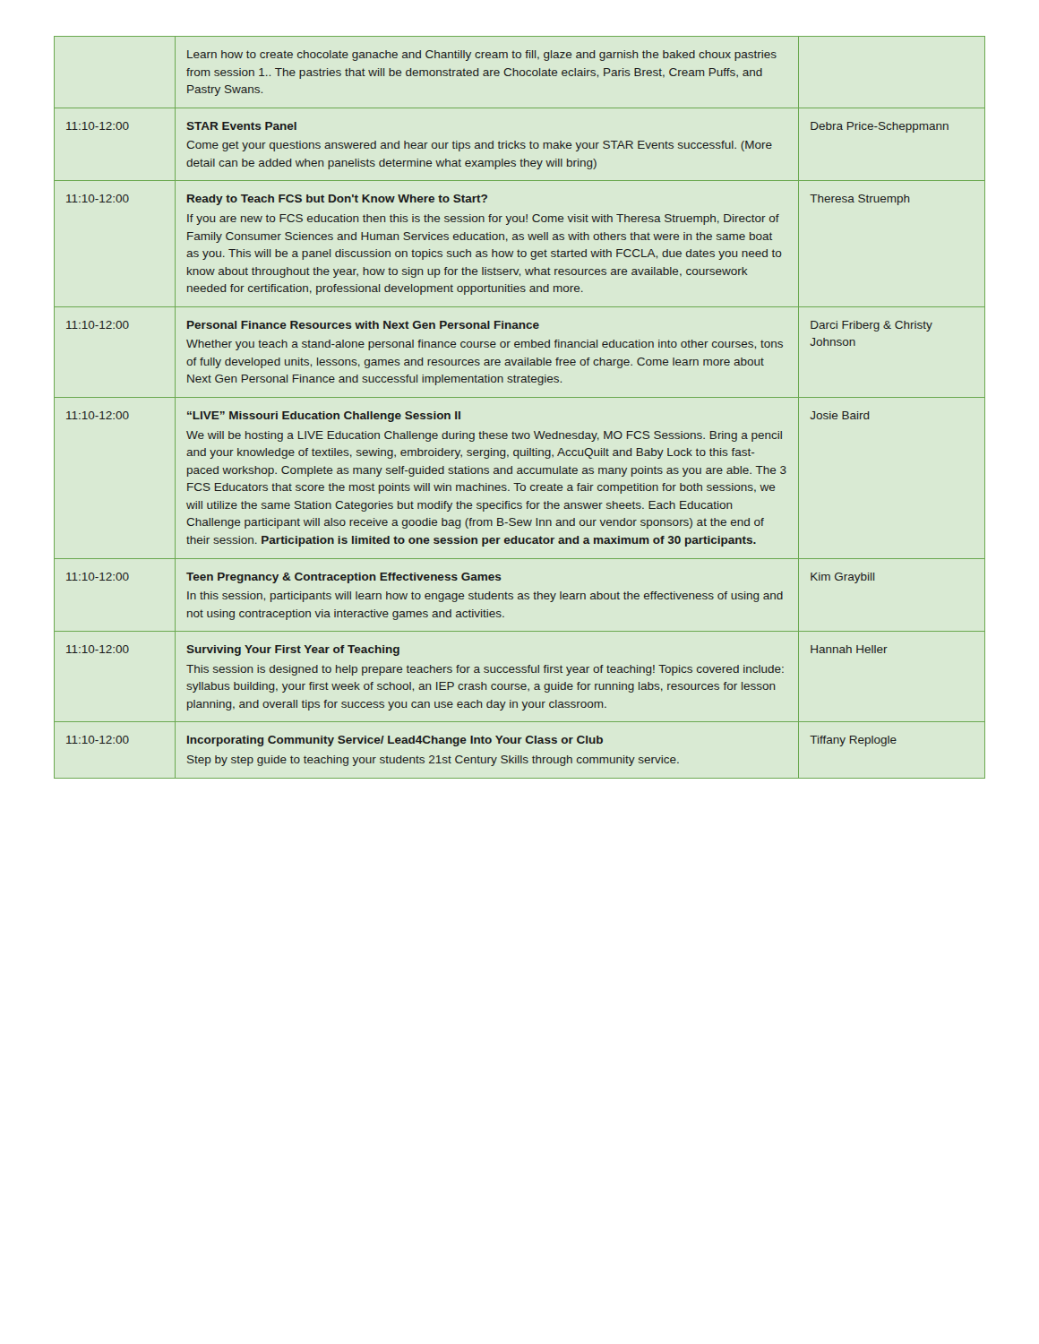| | Learn how to create chocolate ganache and Chantilly cream to fill, glaze and garnish the baked choux pastries from session 1.. The pastries that will be demonstrated are Chocolate eclairs, Paris Brest, Cream Puffs, and Pastry Swans. | |
| 11:10-12:00 | STAR Events Panel Come get your questions answered and hear our tips and tricks to make your STAR Events successful. (More detail can be added when panelists determine what examples they will bring) | Debra Price-Scheppmann |
| 11:10-12:00 | Ready to Teach FCS but Don't Know Where to Start? If you are new to FCS education then this is the session for you! Come visit with Theresa Struemph, Director of Family Consumer Sciences and Human Services education, as well as with others that were in the same boat as you. This will be a panel discussion on topics such as how to get started with FCCLA, due dates you need to know about throughout the year, how to sign up for the listserv, what resources are available, coursework needed for certification, professional development opportunities and more. | Theresa Struemph |
| 11:10-12:00 | Personal Finance Resources with Next Gen Personal Finance Whether you teach a stand-alone personal finance course or embed financial education into other courses, tons of fully developed units, lessons, games and resources are available free of charge. Come learn more about Next Gen Personal Finance and successful implementation strategies. | Darci Friberg & Christy Johnson |
| 11:10-12:00 | “LIVE” Missouri Education Challenge Session II We will be hosting a LIVE Education Challenge during these two Wednesday, MO FCS Sessions. Bring a pencil and your knowledge of textiles, sewing, embroidery, serging, quilting, AccuQuilt and Baby Lock to this fast-paced workshop. Complete as many self-guided stations and accumulate as many points as you are able. The 3 FCS Educators that score the most points will win machines. To create a fair competition for both sessions, we will utilize the same Station Categories but modify the specifics for the answer sheets. Each Education Challenge participant will also receive a goodie bag (from B-Sew Inn and our vendor sponsors) at the end of their session. Participation is limited to one session per educator and a maximum of 30 participants. | Josie Baird |
| 11:10-12:00 | Teen Pregnancy & Contraception Effectiveness Games In this session, participants will learn how to engage students as they learn about the effectiveness of using and not using contraception via interactive games and activities. | Kim Graybill |
| 11:10-12:00 | Surviving Your First Year of Teaching This session is designed to help prepare teachers for a successful first year of teaching! Topics covered include: syllabus building, your first week of school, an IEP crash course, a guide for running labs, resources for lesson planning, and overall tips for success you can use each day in your classroom. | Hannah Heller |
| 11:10-12:00 | Incorporating Community Service/ Lead4Change Into Your Class or Club Step by step guide to teaching your students 21st Century Skills through community service. | Tiffany Replogle |